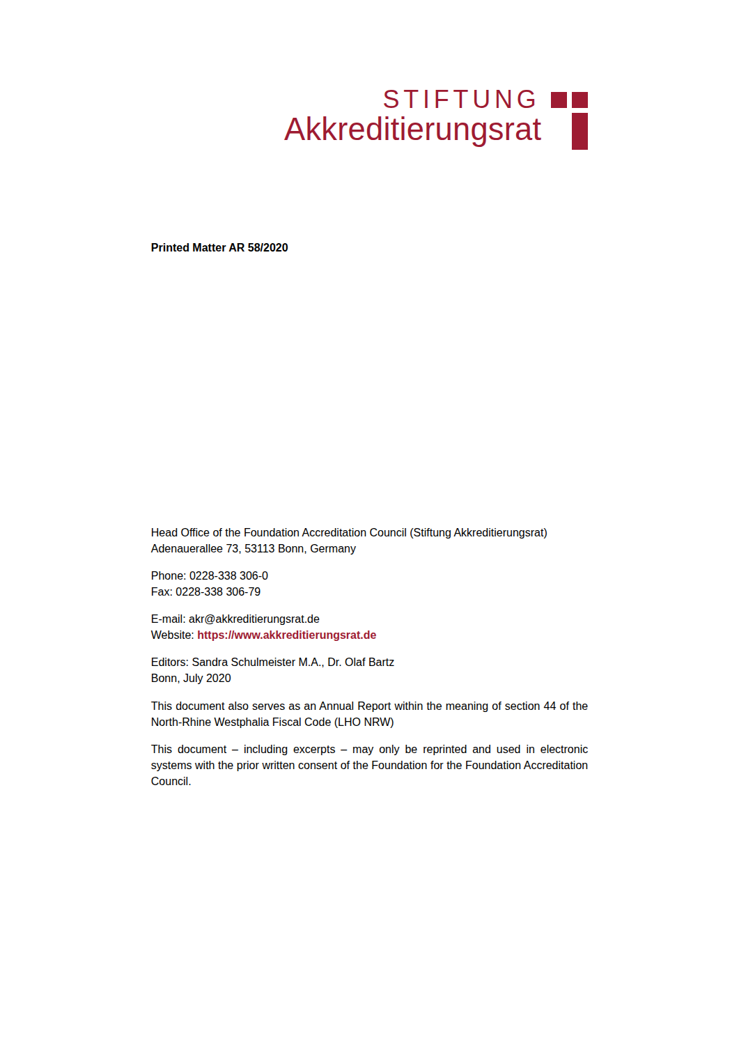STIFTUNG
Akkreditierungsrat
Printed Matter AR 58/2020
Head Office of the Foundation Accreditation Council (Stiftung Akkreditierungsrat)
Adenauerallee 73, 53113 Bonn, Germany
Phone: 0228-338 306-0
Fax: 0228-338 306-79
E-mail: akr@akkreditierungsrat.de
Website: https://www.akkreditierungsrat.de
Editors: Sandra Schulmeister M.A., Dr. Olaf Bartz
Bonn, July 2020
This document also serves as an Annual Report within the meaning of section 44 of the North-Rhine Westphalia Fiscal Code (LHO NRW)
This document – including excerpts – may only be reprinted and used in electronic systems with the prior written consent of the Foundation for the Foundation Accreditation Council.